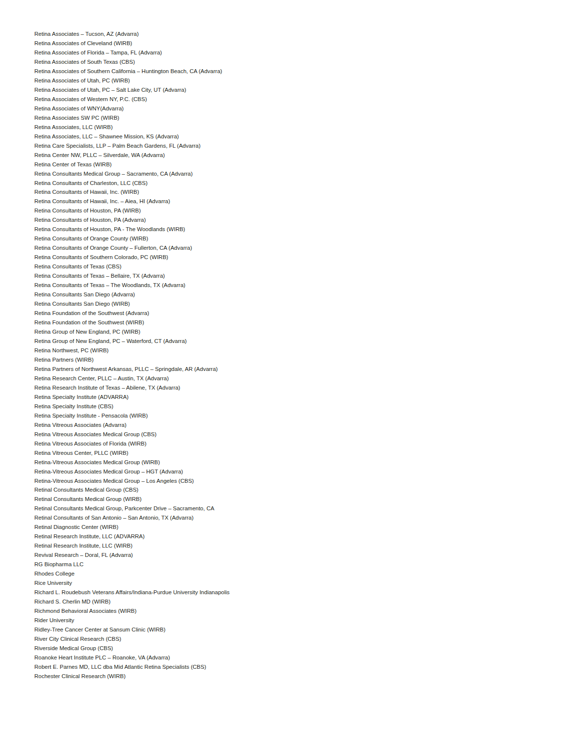Retina Associates – Tucson, AZ (Advarra)
Retina Associates of Cleveland (WIRB)
Retina Associates of Florida – Tampa, FL (Advarra)
Retina Associates of South Texas (CBS)
Retina Associates of Southern California – Huntington Beach, CA (Advarra)
Retina Associates of Utah, PC (WIRB)
Retina Associates of Utah, PC – Salt Lake City, UT (Advarra)
Retina Associates of Western NY, P.C. (CBS)
Retina Associates of WNY(Advarra)
Retina Associates SW PC (WIRB)
Retina Associates, LLC (WIRB)
Retina Associates, LLC – Shawnee Mission, KS (Advarra)
Retina Care Specialists, LLP – Palm Beach Gardens, FL (Advarra)
Retina Center NW, PLLC – Silverdale, WA (Advarra)
Retina Center of Texas (WIRB)
Retina Consultants Medical Group – Sacramento, CA (Advarra)
Retina Consultants of Charleston, LLC (CBS)
Retina Consultants of Hawaii, Inc. (WIRB)
Retina Consultants of Hawaii, Inc. – Aiea, HI (Advarra)
Retina Consultants of Houston, PA (WIRB)
Retina Consultants of Houston, PA (Advarra)
Retina Consultants of Houston, PA - The Woodlands (WIRB)
Retina Consultants of Orange County (WIRB)
Retina Consultants of Orange County – Fullerton, CA (Advarra)
Retina Consultants of Southern Colorado, PC (WIRB)
Retina Consultants of Texas (CBS)
Retina Consultants of Texas – Bellaire, TX (Advarra)
Retina Consultants of Texas – The Woodlands, TX (Advarra)
Retina Consultants San Diego (Advarra)
Retina Consultants San Diego (WIRB)
Retina Foundation of the Southwest (Advarra)
Retina Foundation of the Southwest (WIRB)
Retina Group of New England, PC (WIRB)
Retina Group of New England, PC – Waterford, CT (Advarra)
Retina Northwest, PC (WIRB)
Retina Partners (WIRB)
Retina Partners of Northwest Arkansas, PLLC – Springdale, AR (Advarra)
Retina Research Center, PLLC – Austin, TX (Advarra)
Retina Research Institute of Texas – Abilene, TX (Advarra)
Retina Specialty Institute (ADVARRA)
Retina Specialty Institute (CBS)
Retina Specialty Institute - Pensacola (WIRB)
Retina Vitreous Associates (Advarra)
Retina Vitreous Associates Medical Group (CBS)
Retina Vitreous Associates of Florida (WIRB)
Retina Vitreous Center, PLLC (WIRB)
Retina-Vitreous Associates Medical Group (WIRB)
Retina-Vitreous Associates Medical Group – HGT (Advarra)
Retina-Vitreous Associates Medical Group – Los Angeles (CBS)
Retinal Consultants Medical Group (CBS)
Retinal Consultants Medical Group (WIRB)
Retinal Consultants Medical Group, Parkcenter Drive – Sacramento, CA
Retinal Consultants of San Antonio – San Antonio, TX (Advarra)
Retinal Diagnostic Center (WIRB)
Retinal Research Institute, LLC (ADVARRA)
Retinal Research Institute, LLC (WIRB)
Revival Research – Doral, FL (Advarra)
RG Biopharma LLC
Rhodes College
Rice University
Richard L. Roudebush Veterans Affairs/Indiana-Purdue University Indianapolis
Richard S. Cherlin MD (WIRB)
Richmond Behavioral Associates (WIRB)
Rider University
Ridley-Tree Cancer Center at Sansum Clinic (WIRB)
River City Clinical Research (CBS)
Riverside Medical Group (CBS)
Roanoke Heart Institute PLC – Roanoke, VA (Advarra)
Robert E. Parnes MD, LLC dba Mid Atlantic Retina Specialists (CBS)
Rochester Clinical Research (WIRB)